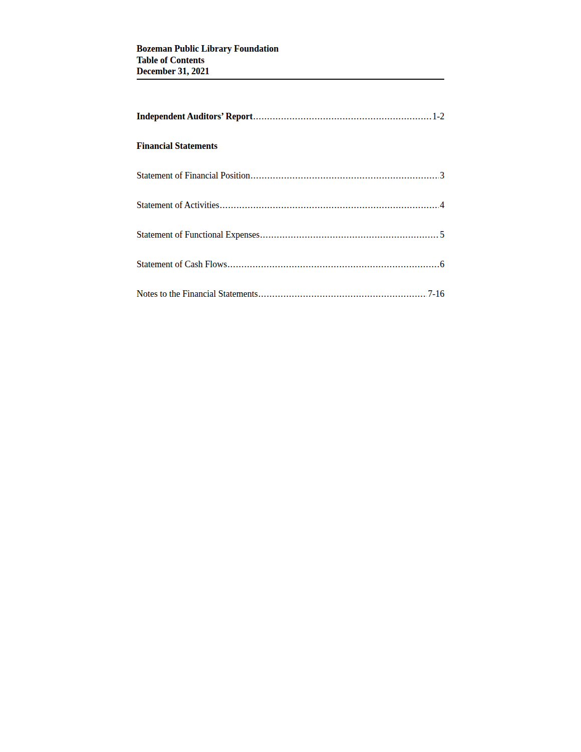Bozeman Public Library Foundation
Table of Contents
December 31, 2021
Independent Auditors’ Report 1-2
Financial Statements
Statement of Financial Position 3
Statement of Activities 4
Statement of Functional Expenses 5
Statement of Cash Flows 6
Notes to the Financial Statements 7-16